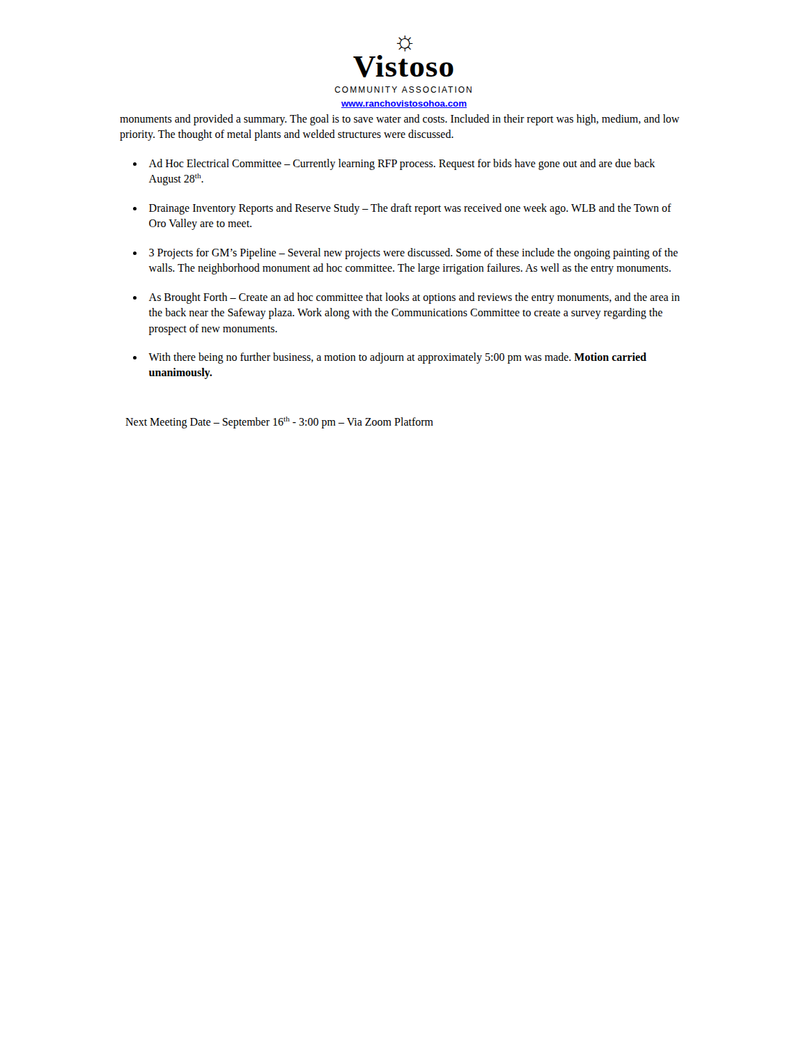☼
Vistoso
COMMUNITY ASSOCIATION
www.ranchovistosohoa.com
monuments and provided a summary. The goal is to save water and costs. Included in their report was high, medium, and low priority. The thought of metal plants and welded structures were discussed.
Ad Hoc Electrical Committee – Currently learning RFP process. Request for bids have gone out and are due back August 28th.
Drainage Inventory Reports and Reserve Study – The draft report was received one week ago. WLB and the Town of Oro Valley are to meet.
3 Projects for GM’s Pipeline – Several new projects were discussed. Some of these include the ongoing painting of the walls. The neighborhood monument ad hoc committee. The large irrigation failures. As well as the entry monuments.
As Brought Forth – Create an ad hoc committee that looks at options and reviews the entry monuments, and the area in the back near the Safeway plaza. Work along with the Communications Committee to create a survey regarding the prospect of new monuments.
With there being no further business, a motion to adjourn at approximately 5:00 pm was made. Motion carried unanimously.
Next Meeting Date – September 16th - 3:00 pm – Via Zoom Platform